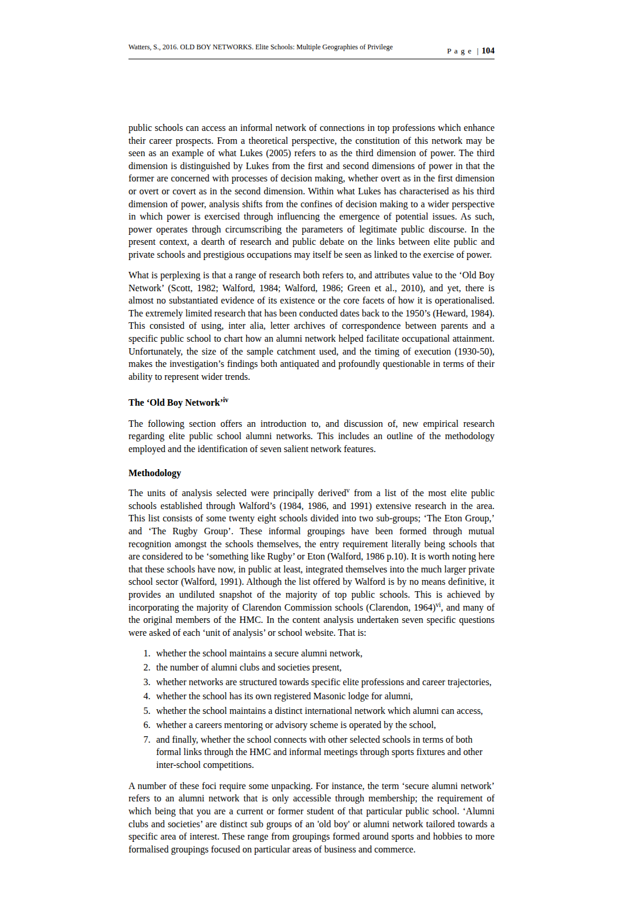Watters, S., 2016. OLD BOY NETWORKS. Elite Schools: Multiple Geographies of Privilege P a g e | 104
public schools can access an informal network of connections in top professions which enhance their career prospects. From a theoretical perspective, the constitution of this network may be seen as an example of what Lukes (2005) refers to as the third dimension of power. The third dimension is distinguished by Lukes from the first and second dimensions of power in that the former are concerned with processes of decision making, whether overt as in the first dimension or overt or covert as in the second dimension. Within what Lukes has characterised as his third dimension of power, analysis shifts from the confines of decision making to a wider perspective in which power is exercised through influencing the emergence of potential issues. As such, power operates through circumscribing the parameters of legitimate public discourse. In the present context, a dearth of research and public debate on the links between elite public and private schools and prestigious occupations may itself be seen as linked to the exercise of power.
What is perplexing is that a range of research both refers to, and attributes value to the ‘Old Boy Network’ (Scott, 1982; Walford, 1984; Walford, 1986; Green et al., 2010), and yet, there is almost no substantiated evidence of its existence or the core facets of how it is operationalised. The extremely limited research that has been conducted dates back to the 1950’s (Heward, 1984). This consisted of using, inter alia, letter archives of correspondence between parents and a specific public school to chart how an alumni network helped facilitate occupational attainment. Unfortunately, the size of the sample catchment used, and the timing of execution (1930-50), makes the investigation’s findings both antiquated and profoundly questionable in terms of their ability to represent wider trends.
The ‘Old Boy Network’iv
The following section offers an introduction to, and discussion of, new empirical research regarding elite public school alumni networks. This includes an outline of the methodology employed and the identification of seven salient network features.
Methodology
The units of analysis selected were principally derivedv from a list of the most elite public schools established through Walford’s (1984, 1986, and 1991) extensive research in the area. This list consists of some twenty eight schools divided into two sub-groups; ‘The Eton Group,’ and ‘The Rugby Group’. These informal groupings have been formed through mutual recognition amongst the schools themselves, the entry requirement literally being schools that are considered to be ‘something like Rugby’ or Eton (Walford, 1986 p.10). It is worth noting here that these schools have now, in public at least, integrated themselves into the much larger private school sector (Walford, 1991). Although the list offered by Walford is by no means definitive, it provides an undiluted snapshot of the majority of top public schools. This is achieved by incorporating the majority of Clarendon Commission schools (Clarendon, 1964)vi, and many of the original members of the HMC. In the content analysis undertaken seven specific questions were asked of each ‘unit of analysis’ or school website. That is:
whether the school maintains a secure alumni network,
the number of alumni clubs and societies present,
whether networks are structured towards specific elite professions and career trajectories,
whether the school has its own registered Masonic lodge for alumni,
whether the school maintains a distinct international network which alumni can access,
whether a careers mentoring or advisory scheme is operated by the school,
and finally, whether the school connects with other selected schools in terms of both formal links through the HMC and informal meetings through sports fixtures and other inter-school competitions.
A number of these foci require some unpacking. For instance, the term ‘secure alumni network’ refers to an alumni network that is only accessible through membership; the requirement of which being that you are a current or former student of that particular public school. ‘Alumni clubs and societies’ are distinct sub groups of an 'old boy' or alumni network tailored towards a specific area of interest. These range from groupings formed around sports and hobbies to more formalised groupings focused on particular areas of business and commerce.